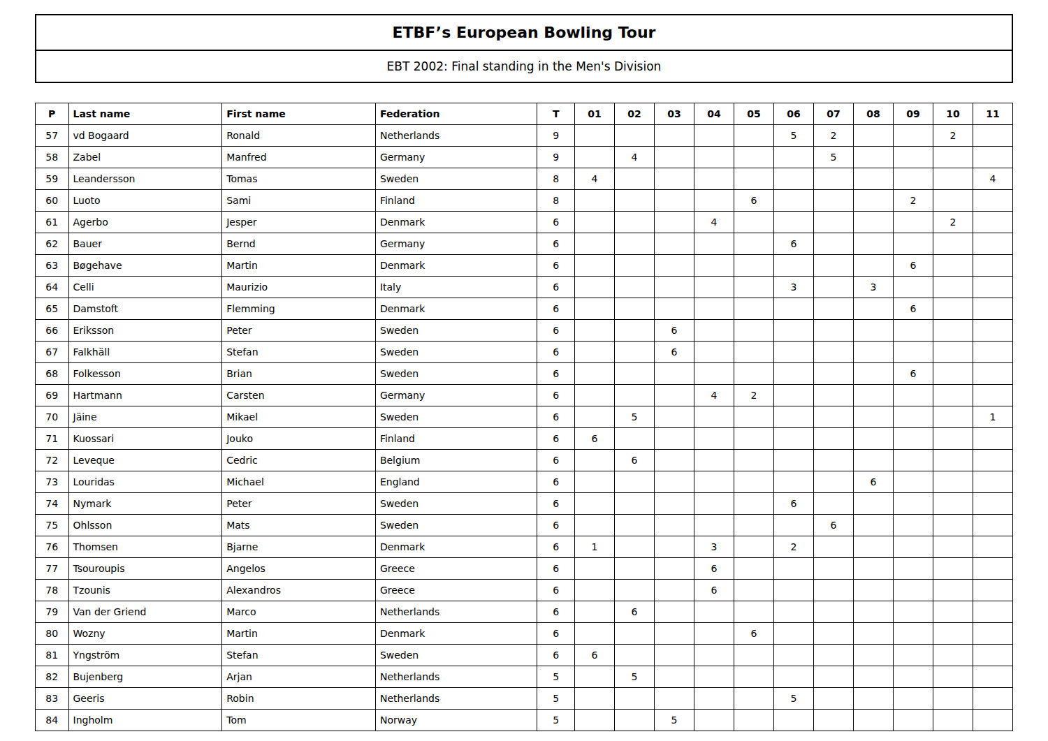| ETBF’s European Bowling Tour |
| EBT 2002: Final standing in the Men's Division |
| P | Last name | First name | Federation | T | 01 | 02 | 03 | 04 | 05 | 06 | 07 | 08 | 09 | 10 | 11 |
| --- | --- | --- | --- | --- | --- | --- | --- | --- | --- | --- | --- | --- | --- | --- | --- |
| 57 | vd Bogaard | Ronald | Netherlands | 9 | | | | | | 5 | 2 | | | 2 | |
| 58 | Zabel | Manfred | Germany | 9 | | 4 | | | | | 5 | | | | |
| 59 | Leandersson | Tomas | Sweden | 8 | 4 | | | | | | | | | | 4 |
| 60 | Luoto | Sami | Finland | 8 | | | | | 6 | | | | 2 | | |
| 61 | Agerbo | Jesper | Denmark | 6 | | | | 4 | | | | | | 2 | |
| 62 | Bauer | Bernd | Germany | 6 | | | | | | 6 | | | | | |
| 63 | Bøgehave | Martin | Denmark | 6 | | | | | | | | | 6 | | |
| 64 | Celli | Maurizio | Italy | 6 | | | | | | 3 | | 3 | | | |
| 65 | Damstoft | Flemming | Denmark | 6 | | | | | | | | | 6 | | |
| 66 | Eriksson | Peter | Sweden | 6 | | | 6 | | | | | | | | |
| 67 | Falkhäll | Stefan | Sweden | 6 | | | 6 | | | | | | | | |
| 68 | Folkesson | Brian | Sweden | 6 | | | | | | | | | 6 | | |
| 69 | Hartmann | Carsten | Germany | 6 | | | | 4 | 2 | | | | | | |
| 70 | Jäine | Mikael | Sweden | 6 | | 5 | | | | | | | | | 1 |
| 71 | Kuossari | Jouko | Finland | 6 | 6 | | | | | | | | | | |
| 72 | Leveque | Cedric | Belgium | 6 | | 6 | | | | | | | | | |
| 73 | Louridas | Michael | England | 6 | | | | | | | | 6 | | | |
| 74 | Nymark | Peter | Sweden | 6 | | | | | | 6 | | | | | |
| 75 | Ohlsson | Mats | Sweden | 6 | | | | | | | 6 | | | | |
| 76 | Thomsen | Bjarne | Denmark | 6 | 1 | | | 3 | | 2 | | | | | |
| 77 | Tsouroupis | Angelos | Greece | 6 | | | | 6 | | | | | | | |
| 78 | Tzounis | Alexandros | Greece | 6 | | | | 6 | | | | | | | |
| 79 | Van der Griend | Marco | Netherlands | 6 | | 6 | | | | | | | | | |
| 80 | Wozny | Martin | Denmark | 6 | | | | | 6 | | | | | | |
| 81 | Yngström | Stefan | Sweden | 6 | 6 | | | | | | | | | | |
| 82 | Bujenberg | Arjan | Netherlands | 5 | | 5 | | | | | | | | | |
| 83 | Geeris | Robin | Netherlands | 5 | | | | | | 5 | | | | | |
| 84 | Ingholm | Tom | Norway | 5 | | | 5 | | | | | | | | |